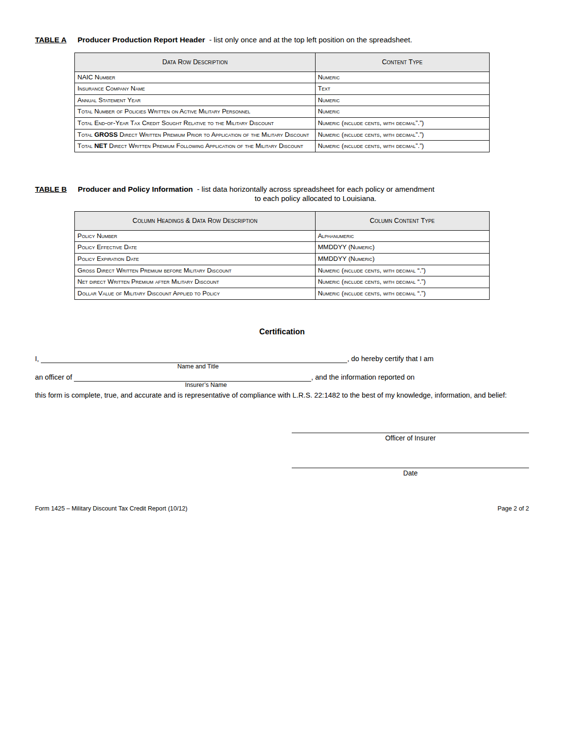TABLE A Producer Production Report Header - list only once and at the top left position on the spreadsheet.
| Data Row Description | Content Type |
| --- | --- |
| NAIC Number | Numeric |
| Insurance Company Name | Text |
| Annual Statement Year | Numeric |
| Total Number of Policies Written on Active Military Personnel | Numeric |
| Total End-of-Year Tax Credit Sought Relative to the Military Discount | Numeric (include cents, with decimal”.”) |
| Total GROSS Direct Written Premium Prior to Application of the Military Discount | Numeric (include cents, with decimal”.”) |
| Total NET Direct Written Premium Following Application of the Military Discount | Numeric (include cents, with decimal”.”) |
TABLE B Producer and Policy Information - list data horizontally across spreadsheet for each policy or amendment to each policy allocated to Louisiana.
| Column Headings & Data Row Description | Column Content Type |
| --- | --- |
| Policy Number | Alphanumeric |
| Policy Effective Date | MMDDYY (Numeric) |
| Policy Expiration Date | MMDDYY (Numeric) |
| Gross Direct Written Premium before Military Discount | Numeric (include cents, with decimal “.”) |
| Net direct Written Premium after Military Discount | Numeric (include cents, with decimal “.”) |
| Dollar Value of Military Discount Applied to Policy | Numeric (include cents, with decimal “.”) |
Certification
I, , do hereby certify that I am
Name and Title
an officer of , and the information reported on
Insurer’s Name
this form is complete, true, and accurate and is representative of compliance with L.R.S. 22:1482 to the best of my knowledge, information, and belief:
Officer of Insurer
Date
Form 1425 – Military Discount Tax Credit Report (10/12) Page 2 of 2